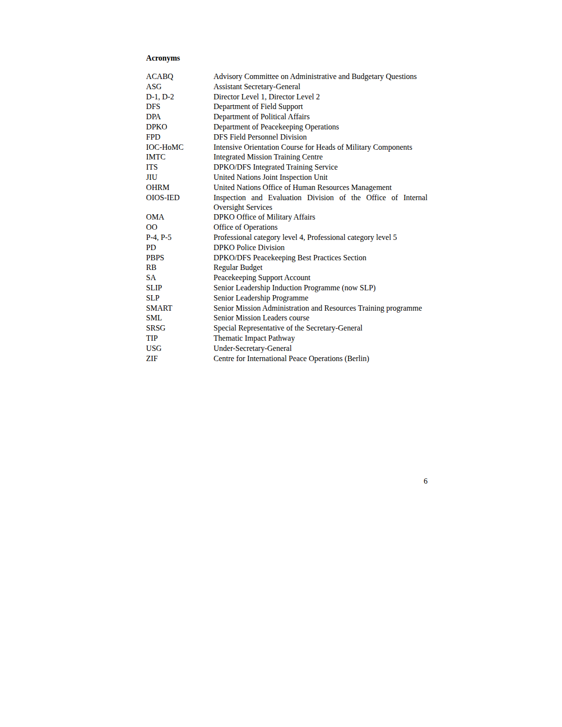Acronyms
| ACABQ | Advisory Committee on Administrative and Budgetary Questions |
| ASG | Assistant Secretary-General |
| D-1, D-2 | Director Level 1, Director Level 2 |
| DFS | Department of Field Support |
| DPA | Department of Political Affairs |
| DPKO | Department of Peacekeeping Operations |
| FPD | DFS Field Personnel Division |
| IOC-HoMC | Intensive Orientation Course for Heads of Military Components |
| IMTC | Integrated Mission Training Centre |
| ITS | DPKO/DFS Integrated Training Service |
| JIU | United Nations Joint Inspection Unit |
| OHRM | United Nations Office of Human Resources Management |
| OIOS-IED | Inspection and Evaluation Division of the Office of Internal Oversight Services |
| OMA | DPKO Office of Military Affairs |
| OO | Office of Operations |
| P-4, P-5 | Professional category level 4, Professional category level 5 |
| PD | DPKO Police Division |
| PBPS | DPKO/DFS Peacekeeping Best Practices Section |
| RB | Regular Budget |
| SA | Peacekeeping Support Account |
| SLIP | Senior Leadership Induction Programme (now SLP) |
| SLP | Senior Leadership Programme |
| SMART | Senior Mission Administration and Resources Training programme |
| SML | Senior Mission Leaders course |
| SRSG | Special Representative of the Secretary-General |
| TIP | Thematic Impact Pathway |
| USG | Under-Secretary-General |
| ZIF | Centre for International Peace Operations (Berlin) |
6